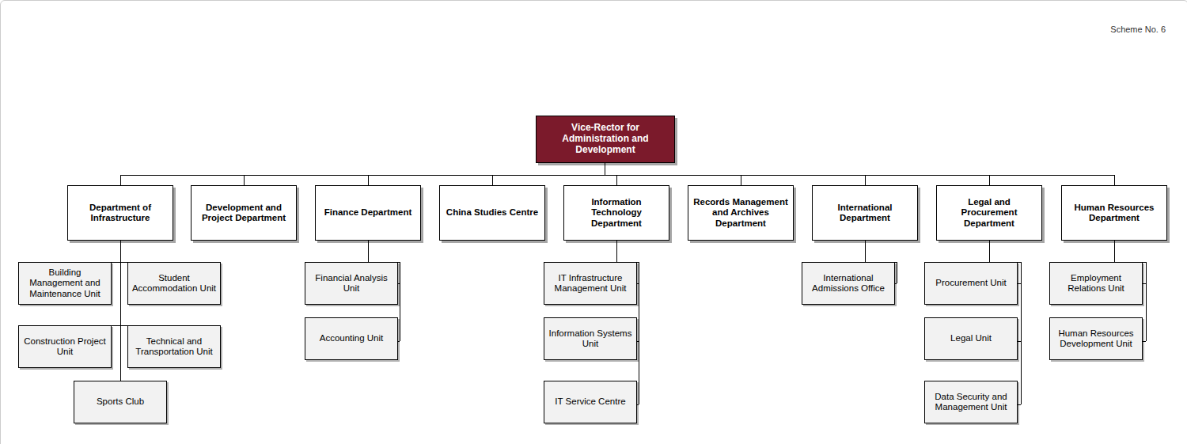Scheme No. 6
Vice-Rector for Administration and Development
Department of Infrastructure
Development and Project Department
Finance Department
China Studies Centre
Information Technology Department
Records Management and Archives Department
International Department
Legal and Procurement Department
Human Resources Department
Building Management and Maintenance Unit
Student Accommodation Unit
Construction Project Unit
Technical and Transportation Unit
Sports Club
Financial Analysis Unit
Accounting Unit
IT Infrastructure Management Unit
Information Systems Unit
IT Service Centre
International Admissions Office
Procurement Unit
Legal Unit
Data Security and Management Unit
Employment Relations Unit
Human Resources Development Unit